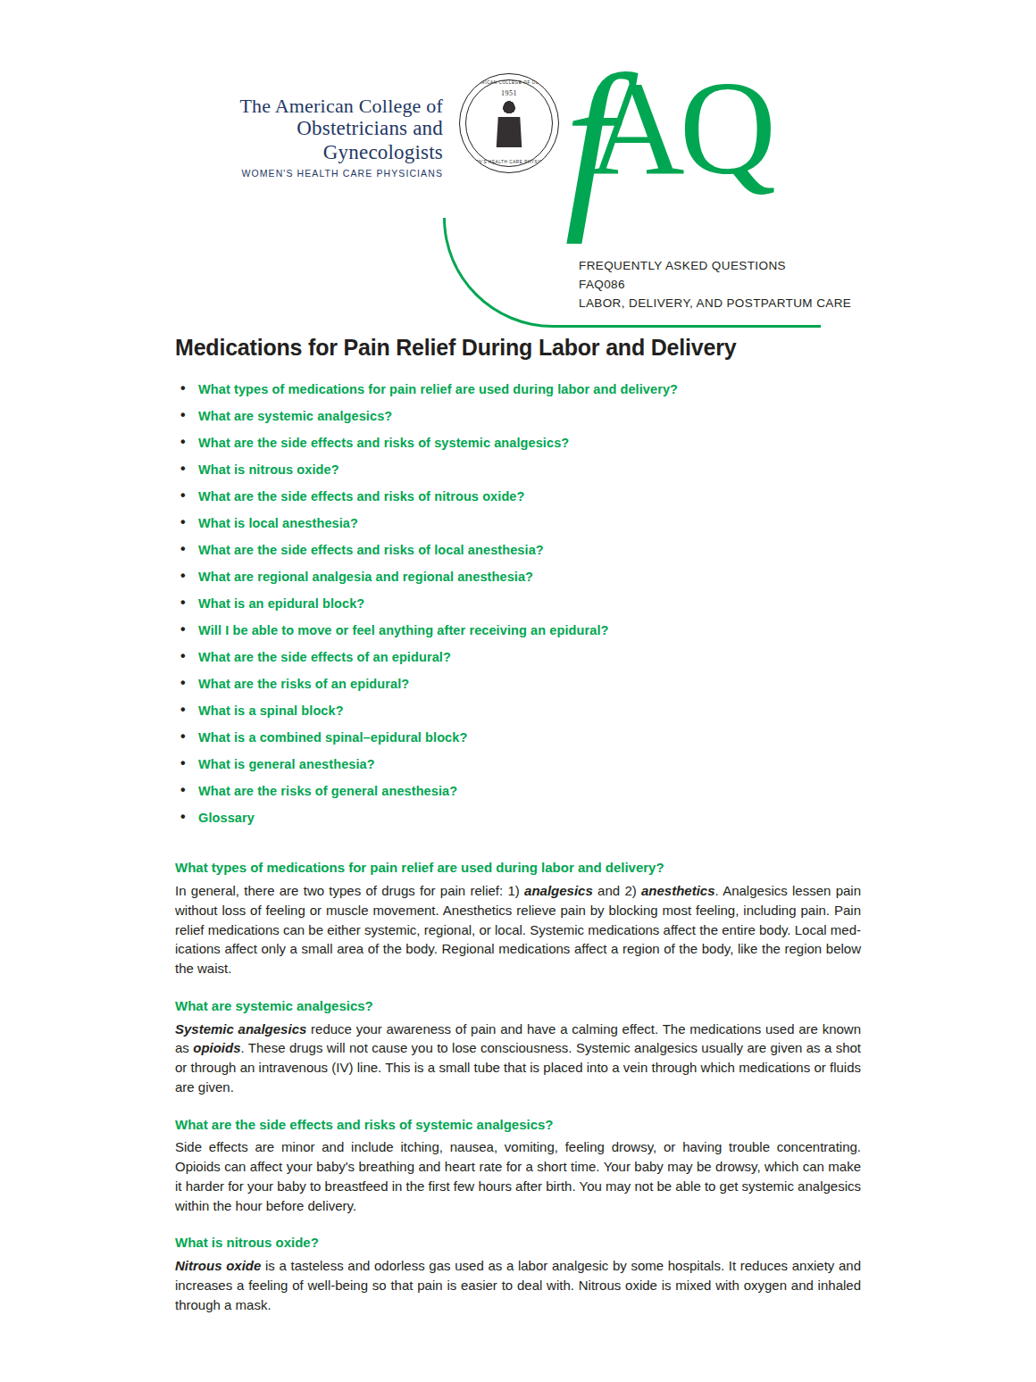The American College of
Obstetricians and Gynecologists
WOMEN'S HEALTH CARE PHYSICIANS
THE AMERICAN COLLEGE OF OBSTETRICIANS AND GYNECOLOGISTS
1951
WOMEN'S HEALTH CARE PHYSICIANS
f AQ
FREQUENTLY ASKED QUESTIONS
FAQ086
LABOR, DELIVERY, AND POSTPARTUM CARE
Medications for Pain Relief During Labor and Delivery
What types of medications for pain relief are used during labor and delivery?
What are systemic analgesics?
What are the side effects and risks of systemic analgesics?
What is nitrous oxide?
What are the side effects and risks of nitrous oxide?
What is local anesthesia?
What are the side effects and risks of local anesthesia?
What are regional analgesia and regional anesthesia?
What is an epidural block?
Will I be able to move or feel anything after receiving an epidural?
What are the side effects of an epidural?
What are the risks of an epidural?
What is a spinal block?
What is a combined spinal–epidural block?
What is general anesthesia?
What are the risks of general anesthesia?
Glossary
What types of medications for pain relief are used during labor and delivery?
In general, there are two types of drugs for pain relief: 1) analgesics and 2) anesthetics. Analgesics lessen pain without loss of feeling or muscle movement. Anesthetics relieve pain by blocking most feeling, including pain. Pain relief medications can be either systemic, regional, or local. Systemic medications affect the entire body. Local medications affect only a small area of the body. Regional medications affect a region of the body, like the region below the waist.
What are systemic analgesics?
Systemic analgesics reduce your awareness of pain and have a calming effect. The medications used are known as opioids. These drugs will not cause you to lose consciousness. Systemic analgesics usually are given as a shot or through an intravenous (IV) line. This is a small tube that is placed into a vein through which medications or fluids are given.
What are the side effects and risks of systemic analgesics?
Side effects are minor and include itching, nausea, vomiting, feeling drowsy, or having trouble concentrating. Opioids can affect your baby's breathing and heart rate for a short time. Your baby may be drowsy, which can make it harder for your baby to breastfeed in the first few hours after birth. You may not be able to get systemic analgesics within the hour before delivery.
What is nitrous oxide?
Nitrous oxide is a tasteless and odorless gas used as a labor analgesic by some hospitals. It reduces anxiety and increases a feeling of well-being so that pain is easier to deal with. Nitrous oxide is mixed with oxygen and inhaled through a mask.